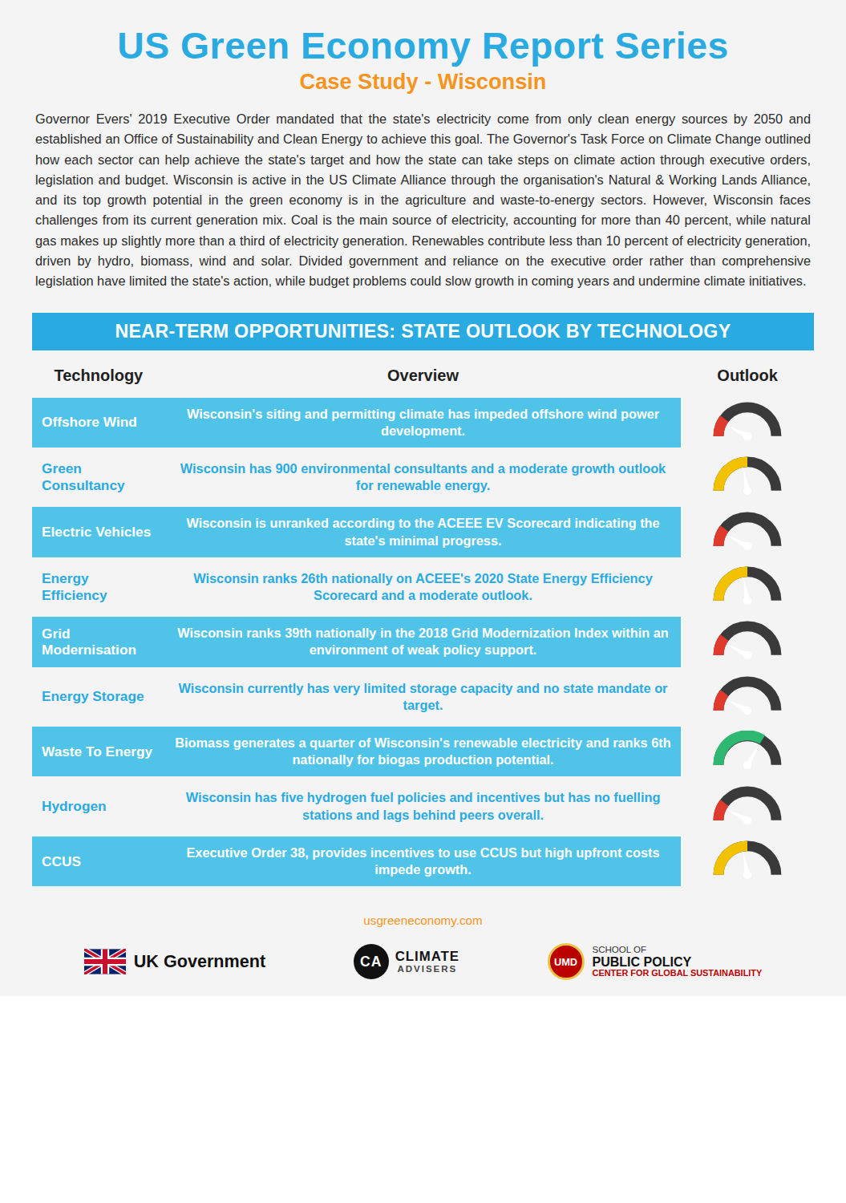US Green Economy Report Series
Case Study - Wisconsin
Governor Evers' 2019 Executive Order mandated that the state's electricity come from only clean energy sources by 2050 and established an Office of Sustainability and Clean Energy to achieve this goal. The Governor's Task Force on Climate Change outlined how each sector can help achieve the state's target and how the state can take steps on climate action through executive orders, legislation and budget. Wisconsin is active in the US Climate Alliance through the organisation's Natural & Working Lands Alliance, and its top growth potential in the green economy is in the agriculture and waste-to-energy sectors. However, Wisconsin faces challenges from its current generation mix. Coal is the main source of electricity, accounting for more than 40 percent, while natural gas makes up slightly more than a third of electricity generation. Renewables contribute less than 10 percent of electricity generation, driven by hydro, biomass, wind and solar. Divided government and reliance on the executive order rather than comprehensive legislation have limited the state's action, while budget problems could slow growth in coming years and undermine climate initiatives.
NEAR-TERM OPPORTUNITIES: STATE OUTLOOK BY TECHNOLOGY
| Technology | Overview | Outlook |
| --- | --- | --- |
| Offshore Wind | Wisconsin's siting and permitting climate has impeded offshore wind power development. | |
| Green Consultancy | Wisconsin has 900 environmental consultants and a moderate growth outlook for renewable energy. | |
| Electric Vehicles | Wisconsin is unranked according to the ACEEE EV Scorecard indicating the state's minimal progress. | |
| Energy Efficiency | Wisconsin ranks 26th nationally on ACEEE's 2020 State Energy Efficiency Scorecard and a moderate outlook. | |
| Grid Modernisation | Wisconsin ranks 39th nationally in the 2018 Grid Modernization Index within an environment of weak policy support. | |
| Energy Storage | Wisconsin currently has very limited storage capacity and no state mandate or target. | |
| Waste To Energy | Biomass generates a quarter of Wisconsin's renewable electricity and ranks 6th nationally for biogas production potential. | |
| Hydrogen | Wisconsin has five hydrogen fuel policies and incentives but has no fuelling stations and lags behind peers overall. | |
| CCUS | Executive Order 38, provides incentives to use CCUS but high upfront costs impede growth. | |
usgreeneconomy.com
UK Government
CA
CLIMATE
ADVISERS
UMD
SCHOOL OF
PUBLIC POLICY
CENTER FOR GLOBAL SUSTAINABILITY